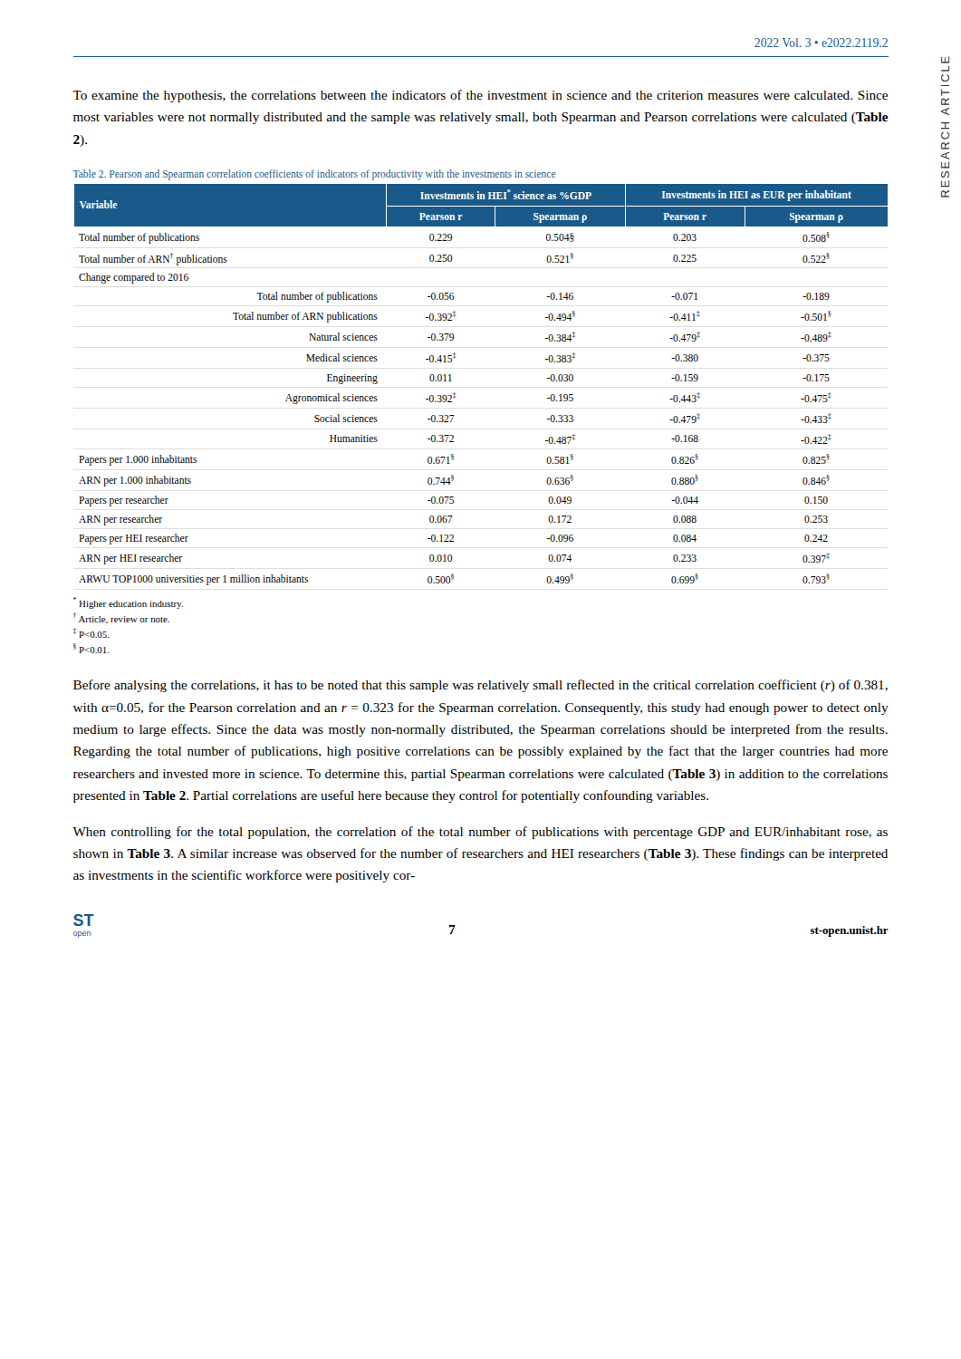2022 Vol. 3 • e2022.2119.2
RESEARCH ARTICLE
To examine the hypothesis, the correlations between the indicators of the investment in science and the criterion measures were calculated. Since most variables were not normally distributed and the sample was relatively small, both Spearman and Pearson correlations were calculated (Table 2).
Table 2. Pearson and Spearman correlation coefficients of indicators of productivity with the investments in science
| Variable | Investments in HEI * science as %GDP | Investments in HEI as EUR per inhabitant |
| --- | --- | --- |
| Pearson r | Spearman ρ | Pearson r | Spearman ρ |
| Total number of publications | 0.229 | 0.504§ | 0.203 | 0.508 § |
| Total number of ARN † publications | 0.250 | 0.521 § | 0.225 | 0.522 § |
| Change compared to 2016 | | | | |
| Total number of publications | -0.056 | -0.146 | -0.071 | -0.189 |
| Total number of ARN publications | -0.392 ‡ | -0.494 § | -0.411 ‡ | -0.501 § |
| Natural sciences | -0.379 | -0.384 ‡ | -0.479 ‡ | -0.489 ‡ |
| Medical sciences | -0.415 ‡ | -0.383 ‡ | -0.380 | -0.375 |
| Engineering | 0.011 | -0.030 | -0.159 | -0.175 |
| Agronomical sciences | -0.392 ‡ | -0.195 | -0.443 ‡ | -0.475 ‡ |
| Social sciences | -0.327 | -0.333 | -0.479 ‡ | -0.433 ‡ |
| Humanities | -0.372 | -0.487 ‡ | -0.168 | -0.422 ‡ |
| Papers per 1.000 inhabitants | 0.671 § | 0.581 § | 0.826 § | 0.825 § |
| ARN per 1.000 inhabitants | 0.744 § | 0.636 § | 0.880 § | 0.846 § |
| Papers per researcher | -0.075 | 0.049 | -0.044 | 0.150 |
| ARN per researcher | 0.067 | 0.172 | 0.088 | 0.253 |
| Papers per HEI researcher | -0.122 | -0.096 | 0.084 | 0.242 |
| ARN per HEI researcher | 0.010 | 0.074 | 0.233 | 0.397 ‡ |
| ARWU TOP1000 universities per 1 million inhabitants | 0.500 § | 0.499 § | 0.699 § | 0.793 § |
* Higher education industry.
† Article, review or note.
‡ P<0.05.
§ P<0.01.
Before analysing the correlations, it has to be noted that this sample was relatively small reflected in the critical correlation coefficient (r) of 0.381, with α=0.05, for the Pearson correlation and an r = 0.323 for the Spearman correlation. Consequently, this study had enough power to detect only medium to large effects. Since the data was mostly non-normally distributed, the Spearman correlations should be interpreted from the results. Regarding the total number of publications, high positive correlations can be possibly explained by the fact that the larger countries had more researchers and invested more in science. To determine this, partial Spearman correlations were calculated (Table 3) in addition to the correlations presented in Table 2. Partial correlations are useful here because they control for potentially confounding variables.
When controlling for the total population, the correlation of the total number of publications with percentage GDP and EUR/inhabitant rose, as shown in Table 3. A similar increase was observed for the number of researchers and HEI researchers (Table 3). These findings can be interpreted as investments in the scientific workforce were positively cor-
ST
open
7
st-open.unist.hr